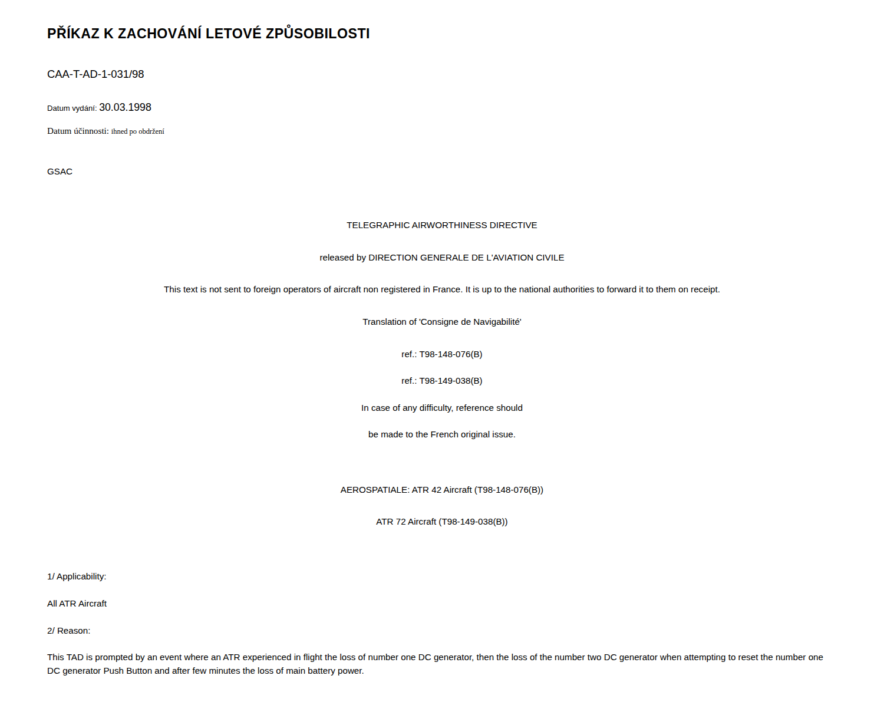PŘÍKAZ K ZACHOVÁNÍ LETOVÉ ZPŮSOBILOSTI
CAA-T-AD-1-031/98
Datum vydání: 30.03.1998
Datum účinnosti: ihned po obdržení
GSAC
TELEGRAPHIC AIRWORTHINESS DIRECTIVE
released by DIRECTION GENERALE DE L'AVIATION CIVILE
This text is not sent to foreign operators of aircraft non registered in France. It is up to the national authorities to forward it to them on receipt.
Translation of 'Consigne de Navigabilité'
ref.: T98-148-076(B)
ref.: T98-149-038(B)
In case of any difficulty, reference should
be made to the French original issue.
AEROSPATIALE: ATR 42 Aircraft (T98-148-076(B))
ATR 72 Aircraft (T98-149-038(B))
1/ Applicability:
All ATR Aircraft
2/ Reason:
This TAD is prompted by an event where an ATR experienced in flight the loss of number one DC generator, then the loss of the number two DC generator when attempting to reset the number one DC generator Push Button and after few minutes the loss of main battery power.